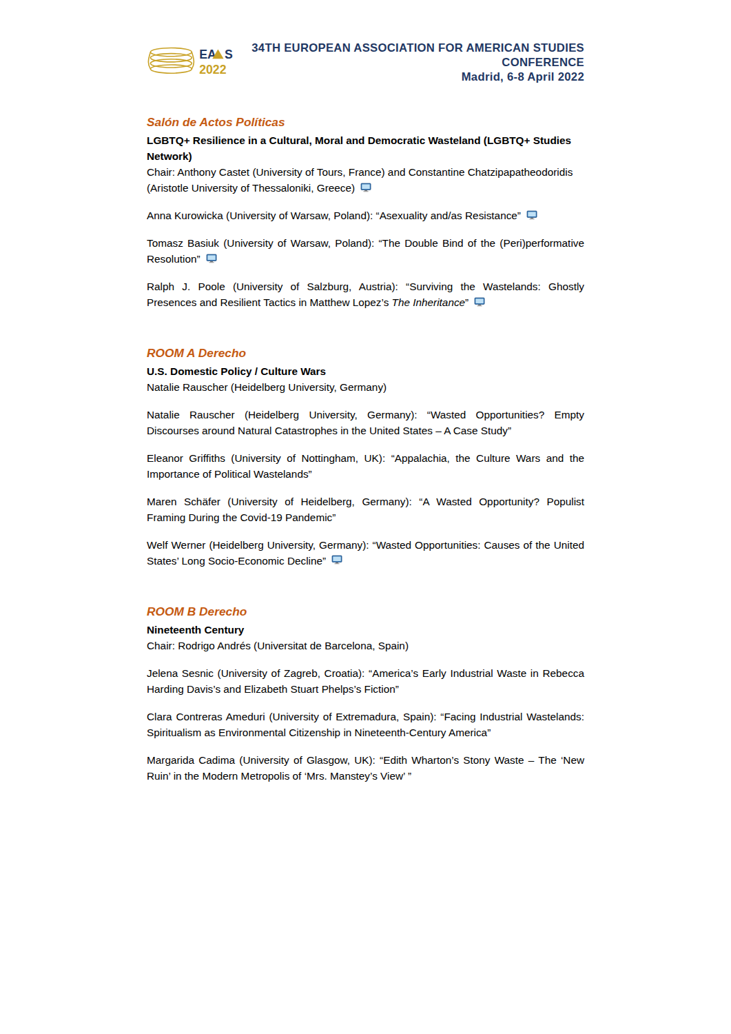EA S 2022
34th European Association for American Studies Conference
Madrid, 6-8 April 2022
Salón de Actos Políticas
LGBTQ+ Resilience in a Cultural, Moral and Democratic Wasteland (LGBTQ+ Studies Network)
Chair: Anthony Castet (University of Tours, France) and Constantine Chatzipapatheodoridis (Aristotle University of Thessaloniki, Greece)
Anna Kurowicka (University of Warsaw, Poland): “Asexuality and/as Resistance”
Tomasz Basiuk (University of Warsaw, Poland): “The Double Bind of the (Peri)performative Resolution”
Ralph J. Poole (University of Salzburg, Austria): “Surviving the Wastelands: Ghostly Presences and Resilient Tactics in Matthew Lopez’s The Inheritance”
ROOM A Derecho
U.S. Domestic Policy / Culture Wars
Natalie Rauscher (Heidelberg University, Germany)
Natalie Rauscher (Heidelberg University, Germany): “Wasted Opportunities? Empty Discourses around Natural Catastrophes in the United States – A Case Study”
Eleanor Griffiths (University of Nottingham, UK): “Appalachia, the Culture Wars and the Importance of Political Wastelands”
Maren Schäfer (University of Heidelberg, Germany): “A Wasted Opportunity? Populist Framing During the Covid-19 Pandemic”
Welf Werner (Heidelberg University, Germany): “Wasted Opportunities: Causes of the United States’ Long Socio-Economic Decline”
ROOM B Derecho
Nineteenth Century
Chair: Rodrigo Andrés (Universitat de Barcelona, Spain)
Jelena Sesnic (University of Zagreb, Croatia): “America’s Early Industrial Waste in Rebecca Harding Davis’s and Elizabeth Stuart Phelps’s Fiction”
Clara Contreras Ameduri (University of Extremadura, Spain): “Facing Industrial Wastelands: Spiritualism as Environmental Citizenship in Nineteenth-Century America”
Margarida Cadima (University of Glasgow, UK): “Edith Wharton’s Stony Waste – The ‘New Ruin’ in the Modern Metropolis of ‘Mrs. Manstey’s View’ ”